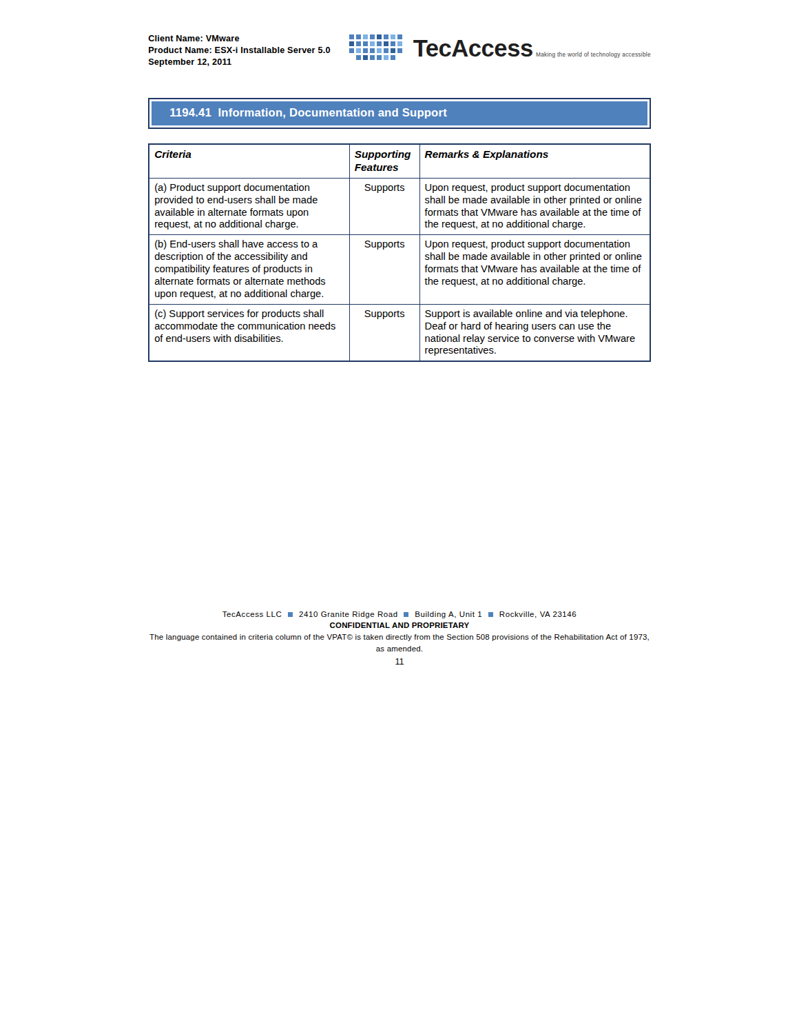Client Name: VMware
Product Name: ESX-i Installable Server 5.0
September 12, 2011
TecAccess Making the world of technology accessible
1194.41 Information, Documentation and Support
| Criteria | Supporting Features | Remarks & Explanations |
| --- | --- | --- |
| (a) Product support documentation provided to end-users shall be made available in alternate formats upon request, at no additional charge. | Supports | Upon request, product support documentation shall be made available in other printed or online formats that VMware has available at the time of the request, at no additional charge. |
| (b) End-users shall have access to a description of the accessibility and compatibility features of products in alternate formats or alternate methods upon request, at no additional charge. | Supports | Upon request, product support documentation shall be made available in other printed or online formats that VMware has available at the time of the request, at no additional charge. |
| (c) Support services for products shall accommodate the communication needs of end-users with disabilities. | Supports | Support is available online and via telephone. Deaf or hard of hearing users can use the national relay service to converse with VMware representatives. |
TecAccess LLC 2410 Granite Ridge Road Building A, Unit 1 Rockville, VA 23146
CONFIDENTIAL AND PROPRIETARY
The language contained in criteria column of the VPAT© is taken directly from the Section 508 provisions of the Rehabilitation Act of 1973, as amended.
11